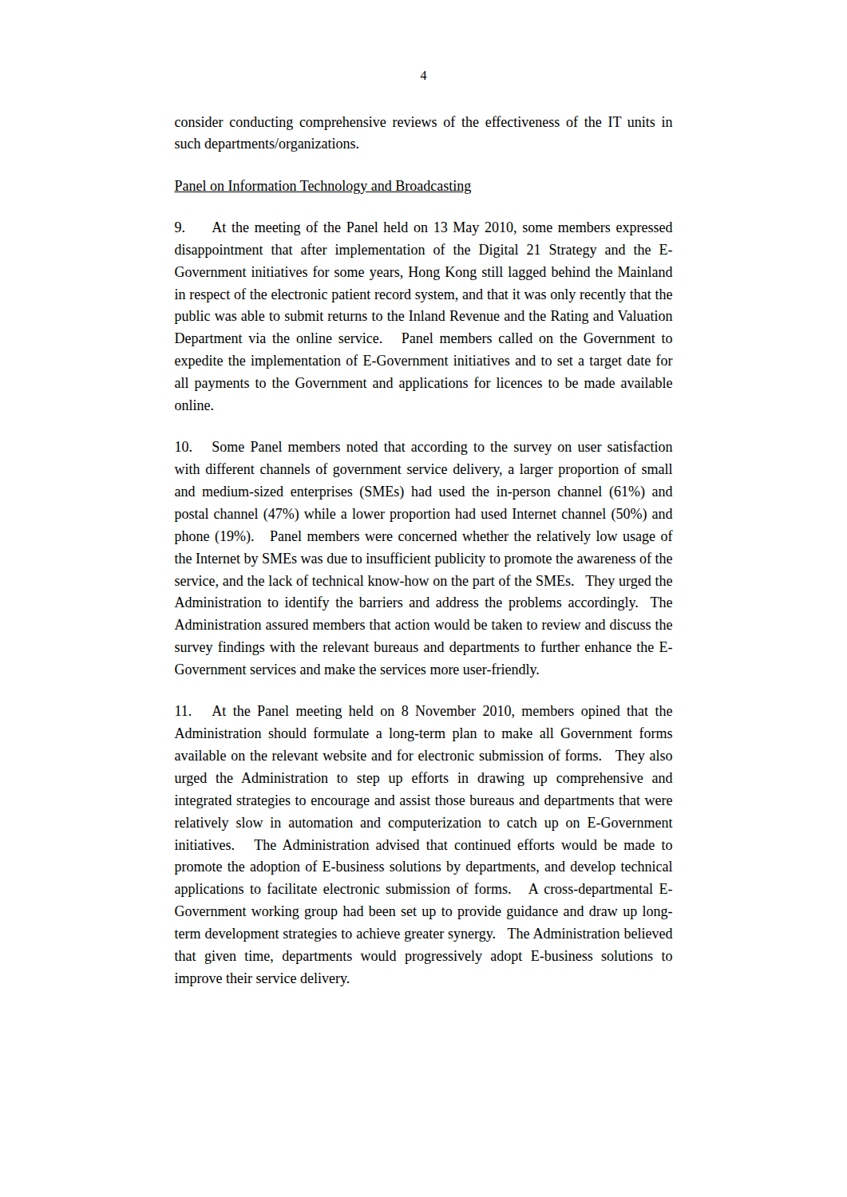4
consider conducting comprehensive reviews of the effectiveness of the IT units in such departments/organizations.
Panel on Information Technology and Broadcasting
9. At the meeting of the Panel held on 13 May 2010, some members expressed disappointment that after implementation of the Digital 21 Strategy and the E-Government initiatives for some years, Hong Kong still lagged behind the Mainland in respect of the electronic patient record system, and that it was only recently that the public was able to submit returns to the Inland Revenue and the Rating and Valuation Department via the online service. Panel members called on the Government to expedite the implementation of E-Government initiatives and to set a target date for all payments to the Government and applications for licences to be made available online.
10. Some Panel members noted that according to the survey on user satisfaction with different channels of government service delivery, a larger proportion of small and medium-sized enterprises (SMEs) had used the in-person channel (61%) and postal channel (47%) while a lower proportion had used Internet channel (50%) and phone (19%). Panel members were concerned whether the relatively low usage of the Internet by SMEs was due to insufficient publicity to promote the awareness of the service, and the lack of technical know-how on the part of the SMEs. They urged the Administration to identify the barriers and address the problems accordingly. The Administration assured members that action would be taken to review and discuss the survey findings with the relevant bureaus and departments to further enhance the E-Government services and make the services more user-friendly.
11. At the Panel meeting held on 8 November 2010, members opined that the Administration should formulate a long-term plan to make all Government forms available on the relevant website and for electronic submission of forms. They also urged the Administration to step up efforts in drawing up comprehensive and integrated strategies to encourage and assist those bureaus and departments that were relatively slow in automation and computerization to catch up on E-Government initiatives. The Administration advised that continued efforts would be made to promote the adoption of E-business solutions by departments, and develop technical applications to facilitate electronic submission of forms. A cross-departmental E-Government working group had been set up to provide guidance and draw up long-term development strategies to achieve greater synergy. The Administration believed that given time, departments would progressively adopt E-business solutions to improve their service delivery.